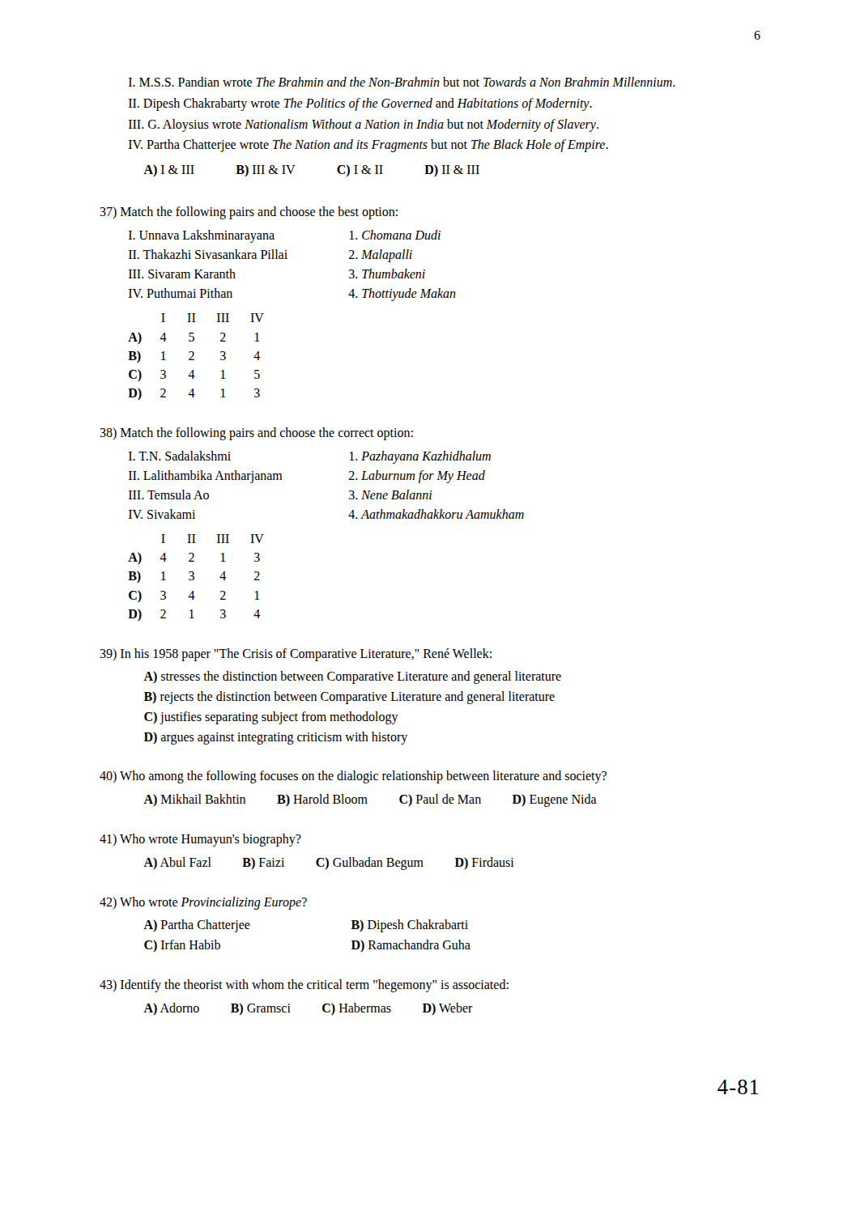6
I. M.S.S. Pandian wrote The Brahmin and the Non-Brahmin but not Towards a Non Brahmin Millennium.
II. Dipesh Chakrabarty wrote The Politics of the Governed and Habitations of Modernity.
III. G. Aloysius wrote Nationalism Without a Nation in India but not Modernity of Slavery.
IV. Partha Chatterjee wrote The Nation and its Fragments but not The Black Hole of Empire.
A) I & III B) III & IV C) I & II D) II & III
37) Match the following pairs and choose the best option:
I. Unnava Lakshminarayana
1. Chomana Dudi
II. Thakazhi Sivasankara Pillai
2. Malapalli
III. Sivaram Karanth
3. Thumbakeni
IV. Puthumai Pithan
4. Thottiyude Makan
| | I | II | III | IV |
| --- | --- | --- | --- | --- |
| A) | 4 | 5 | 2 | 1 |
| B) | 1 | 2 | 3 | 4 |
| C) | 3 | 4 | 1 | 5 |
| D) | 2 | 4 | 1 | 3 |
38) Match the following pairs and choose the correct option:
I. T.N. Sadalakshmi
1. Pazhayana Kazhidhalum
II. Lalithambika Antharjanam
2. Laburnum for My Head
III. Temsula Ao
3. Nene Balanni
IV. Sivakami
4. Aathmakadhakkoru Aamukham
| | I | II | III | IV |
| --- | --- | --- | --- | --- |
| A) | 4 | 2 | 1 | 3 |
| B) | 1 | 3 | 4 | 2 |
| C) | 3 | 4 | 2 | 1 |
| D) | 2 | 1 | 3 | 4 |
39) In his 1958 paper "The Crisis of Comparative Literature," René Wellek:
A) stresses the distinction between Comparative Literature and general literature
B) rejects the distinction between Comparative Literature and general literature
C) justifies separating subject from methodology
D) argues against integrating criticism with history
40) Who among the following focuses on the dialogic relationship between literature and society?
A) Mikhail Bakhtin B) Harold Bloom C) Paul de Man D) Eugene Nida
41) Who wrote Humayun's biography?
A) Abul Fazl B) Faizi C) Gulbadan Begum D) Firdausi
42) Who wrote Provincializing Europe?
A) Partha Chatterjee
B) Dipesh Chakrabarti
C) Irfan Habib
D) Ramachandra Guha
43) Identify the theorist with whom the critical term "hegemony" is associated:
A) Adorno B) Gramsci C) Habermas D) Weber
4-81